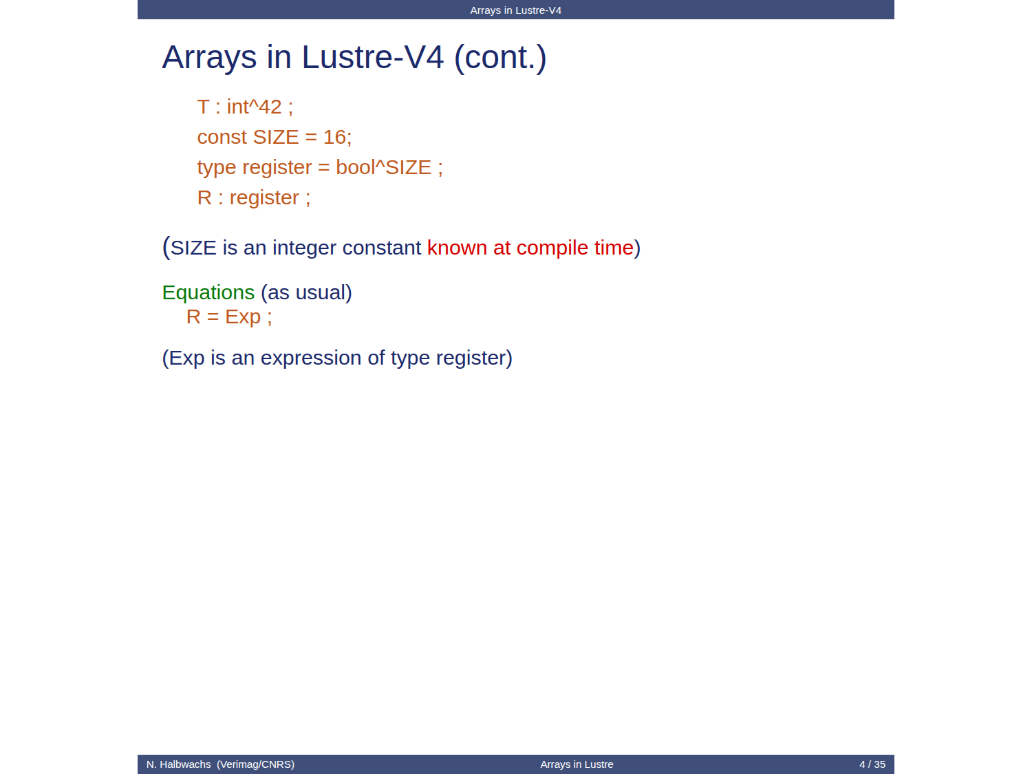Arrays in Lustre-V4
Arrays in Lustre-V4 (cont.)
T : int^42 ;
const SIZE = 16;
type register = bool^SIZE ;
R : register ;
(SIZE is an integer constant known at compile time)
Equations (as usual)
R = Exp ;
(Exp is an expression of type register)
N. Halbwachs (Verimag/CNRS)
Arrays in Lustre
4 / 35